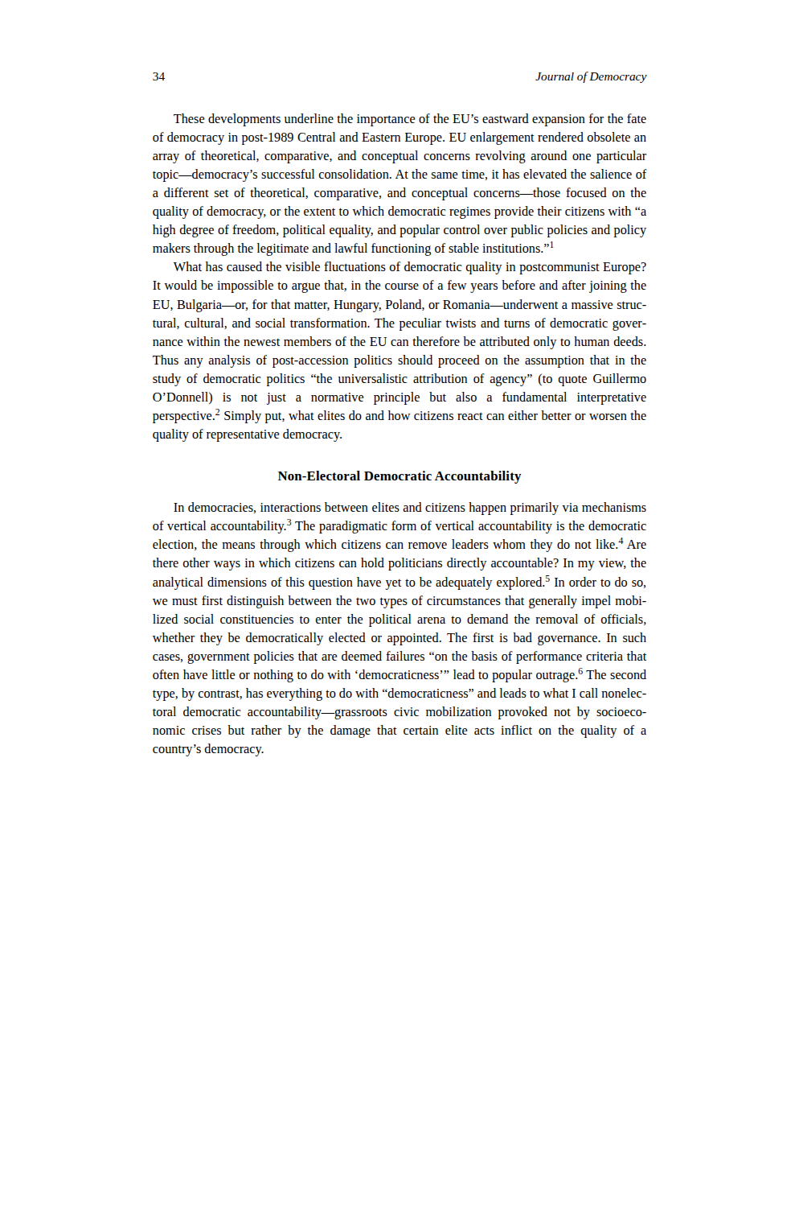34 Journal of Democracy
These developments underline the importance of the EU’s eastward expansion for the fate of democracy in post-1989 Central and Eastern Europe. EU enlargement rendered obsolete an array of theoretical, comparative, and conceptual concerns revolving around one particular topic—democracy’s successful consolidation. At the same time, it has elevated the salience of a different set of theoretical, comparative, and conceptual concerns—those focused on the quality of democracy, or the extent to which democratic regimes provide their citizens with “a high degree of freedom, political equality, and popular control over public policies and policy makers through the legitimate and lawful functioning of stable institutions.”1
What has caused the visible fluctuations of democratic quality in postcommunist Europe? It would be impossible to argue that, in the course of a few years before and after joining the EU, Bulgaria—or, for that matter, Hungary, Poland, or Romania—underwent a massive structural, cultural, and social transformation. The peculiar twists and turns of democratic governance within the newest members of the EU can therefore be attributed only to human deeds. Thus any analysis of post-accession politics should proceed on the assumption that in the study of democratic politics “the universalistic attribution of agency” (to quote Guillermo O’Donnell) is not just a normative principle but also a fundamental interpretative perspective.2 Simply put, what elites do and how citizens react can either better or worsen the quality of representative democracy.
Non-Electoral Democratic Accountability
In democracies, interactions between elites and citizens happen primarily via mechanisms of vertical accountability.3 The paradigmatic form of vertical accountability is the democratic election, the means through which citizens can remove leaders whom they do not like.4 Are there other ways in which citizens can hold politicians directly accountable? In my view, the analytical dimensions of this question have yet to be adequately explored.5 In order to do so, we must first distinguish between the two types of circumstances that generally impel mobilized social constituencies to enter the political arena to demand the removal of officials, whether they be democratically elected or appointed. The first is bad governance. In such cases, government policies that are deemed failures “on the basis of performance criteria that often have little or nothing to do with ‘democraticness’” lead to popular outrage.6 The second type, by contrast, has everything to do with “democraticness” and leads to what I call nonelectoral democratic accountability—grassroots civic mobilization provoked not by socioeconomic crises but rather by the damage that certain elite acts inflict on the quality of a country’s democracy.